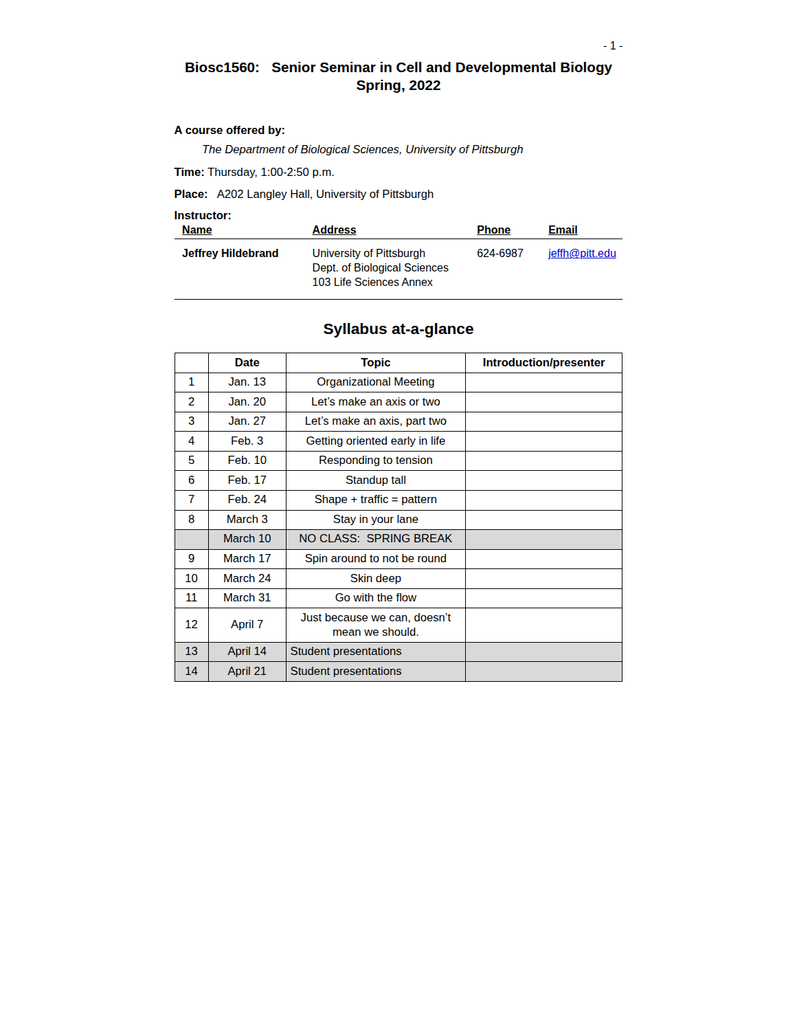- 1 -
Biosc1560: Senior Seminar in Cell and Developmental Biology
Spring, 2022
A course offered by:
The Department of Biological Sciences, University of Pittsburgh
Time: Thursday, 1:00-2:50 p.m.
Place: A202 Langley Hall, University of Pittsburgh
Instructor:
| Name | Address | Phone | Email |
| --- | --- | --- | --- |
| Jeffrey Hildebrand | University of Pittsburgh Dept. of Biological Sciences 103 Life Sciences Annex | 624-6987 | jeffh@pitt.edu |
Syllabus at-a-glance
| | Date | Topic | Introduction/presenter |
| --- | --- | --- | --- |
| 1 | Jan. 13 | Organizational Meeting | |
| 2 | Jan. 20 | Let’s make an axis or two | |
| 3 | Jan. 27 | Let’s make an axis, part two | |
| 4 | Feb. 3 | Getting oriented early in life | |
| 5 | Feb. 10 | Responding to tension | |
| 6 | Feb. 17 | Standup tall | |
| 7 | Feb. 24 | Shape + traffic = pattern | |
| 8 | March 3 | Stay in your lane | |
| | March 10 | NO CLASS: SPRING BREAK | |
| 9 | March 17 | Spin around to not be round | |
| 10 | March 24 | Skin deep | |
| 11 | March 31 | Go with the flow | |
| 12 | April 7 | Just because we can, doesn’t mean we should. | |
| 13 | April 14 | Student presentations | |
| 14 | April 21 | Student presentations | |